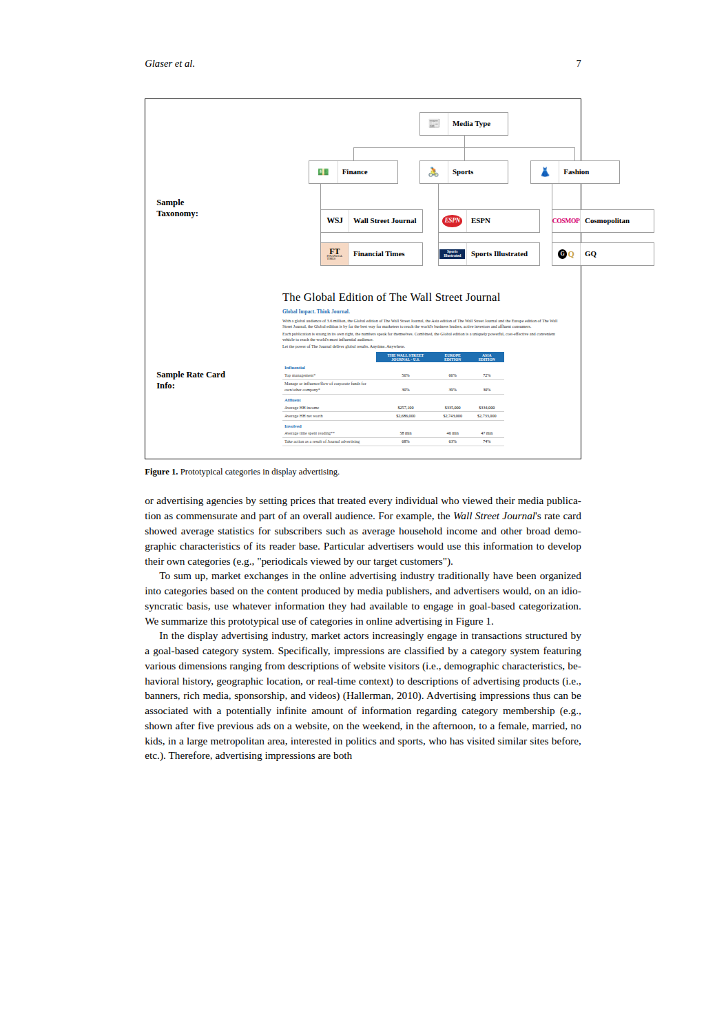Glaser et al. 7
Sample
Taxonomy:
Sample Rate Card
Info:
📰
Media Type
💵
Finance
🚴
Sports
👗
Fashion
WSJ
Wall Street Journal
FTFINANCIAL
TIMES
Financial Times
ESPN
ESPN
Sports
Illustrated
Sports Illustrated
COSMOPOLITAN
Cosmopolitan
GQ
GQ
The Global Edition of The Wall Street Journal
Global Impact. Think Journal.
With a global audience of 3.6 million, the Global edition of The Wall Street Journal, the Asia edition of The Wall Street Journal and the Europe edition of The Wall Street Journal, the Global edition is by far the best way for marketers to reach the world's business leaders, active investors and affluent consumers.
Each publication is strong in its own right, the numbers speak for themselves. Combined, the Global edition is a uniquely powerful, cost-effective and convenient vehicle to reach the world's most influential audience.
Let the power of The Journal deliver global results. Anytime. Anywhere.
| | THE WALL STREET JOURNAL - U.S. | EUROPE EDITION | ASIA EDITION |
| --- | --- | --- | --- |
| Influential |
| Top management* | 56% | 66% | 72% |
| Manage or influence/flow of corporate funds for own/other company* | 30% | 39% | 30% |
| Affluent |
| Average HH income | $257,100 | $335,000 | $334,000 |
| Average HH net worth | $2,686,000 | $2,743,000 | $2,733,000 |
| Involved |
| Average time spent reading** | 58 min | 46 min | 47 min |
| Take action as a result of Journal advertising | 68% | 63% | 74% |
Figure 1. Prototypical categories in display advertising.
or advertising agencies by setting prices that treated every individual who viewed their media publication as commensurate and part of an overall audience. For example, the Wall Street Journal's rate card showed average statistics for subscribers such as average household income and other broad demographic characteristics of its reader base. Particular advertisers would use this information to develop their own categories (e.g., "periodicals viewed by our target customers").
To sum up, market exchanges in the online advertising industry traditionally have been organized into categories based on the content produced by media publishers, and advertisers would, on an idiosyncratic basis, use whatever information they had available to engage in goal-based categorization. We summarize this prototypical use of categories in online advertising in Figure 1.
In the display advertising industry, market actors increasingly engage in transactions structured by a goal-based category system. Specifically, impressions are classified by a category system featuring various dimensions ranging from descriptions of website visitors (i.e., demographic characteristics, behavioral history, geographic location, or real-time context) to descriptions of advertising products (i.e., banners, rich media, sponsorship, and videos) (Hallerman, 2010). Advertising impressions thus can be associated with a potentially infinite amount of information regarding category membership (e.g., shown after five previous ads on a website, on the weekend, in the afternoon, to a female, married, no kids, in a large metropolitan area, interested in politics and sports, who has visited similar sites before, etc.). Therefore, advertising impressions are both